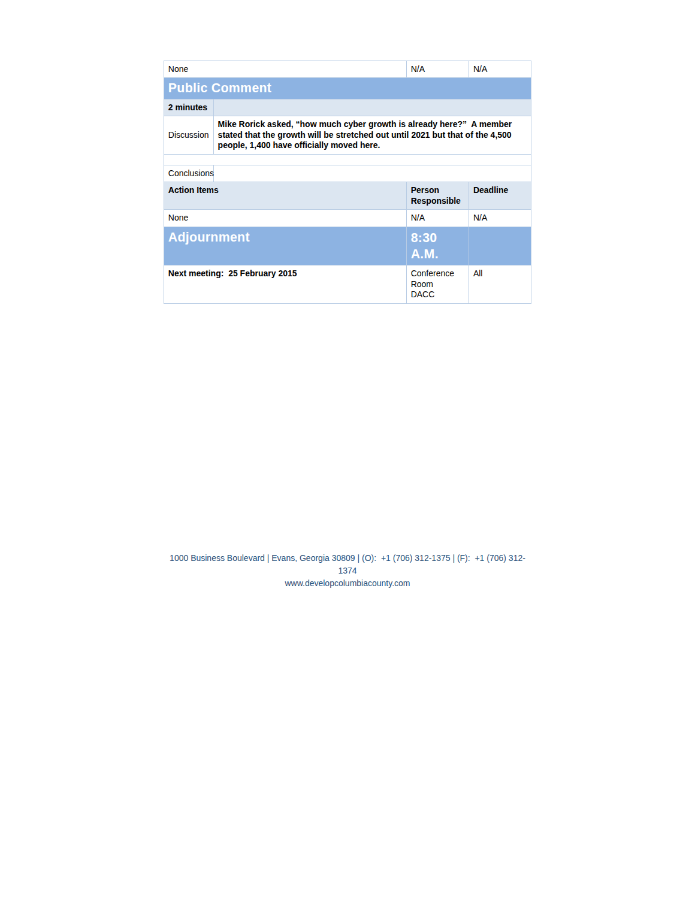| None | N/A | N/A |
| Public Comment |
| 2 minutes | |
| Discussion | Mike Rorick asked, “how much cyber growth is already here?” A member stated that the growth will be stretched out until 2021 but that of the 4,500 people, 1,400 have officially moved here. |
| Conclusions | |
| Action Items | Person Responsible | Deadline |
| None | N/A | N/A |
| Adjournment | 8:30 A.M. | |
| Next meeting: 25 February 2015 | Conference Room DACC | All |
1000 Business Boulevard | Evans, Georgia 30809 | (O): +1 (706) 312-1375 | (F): +1 (706) 312-1374
www.developcolumbiacounty.com